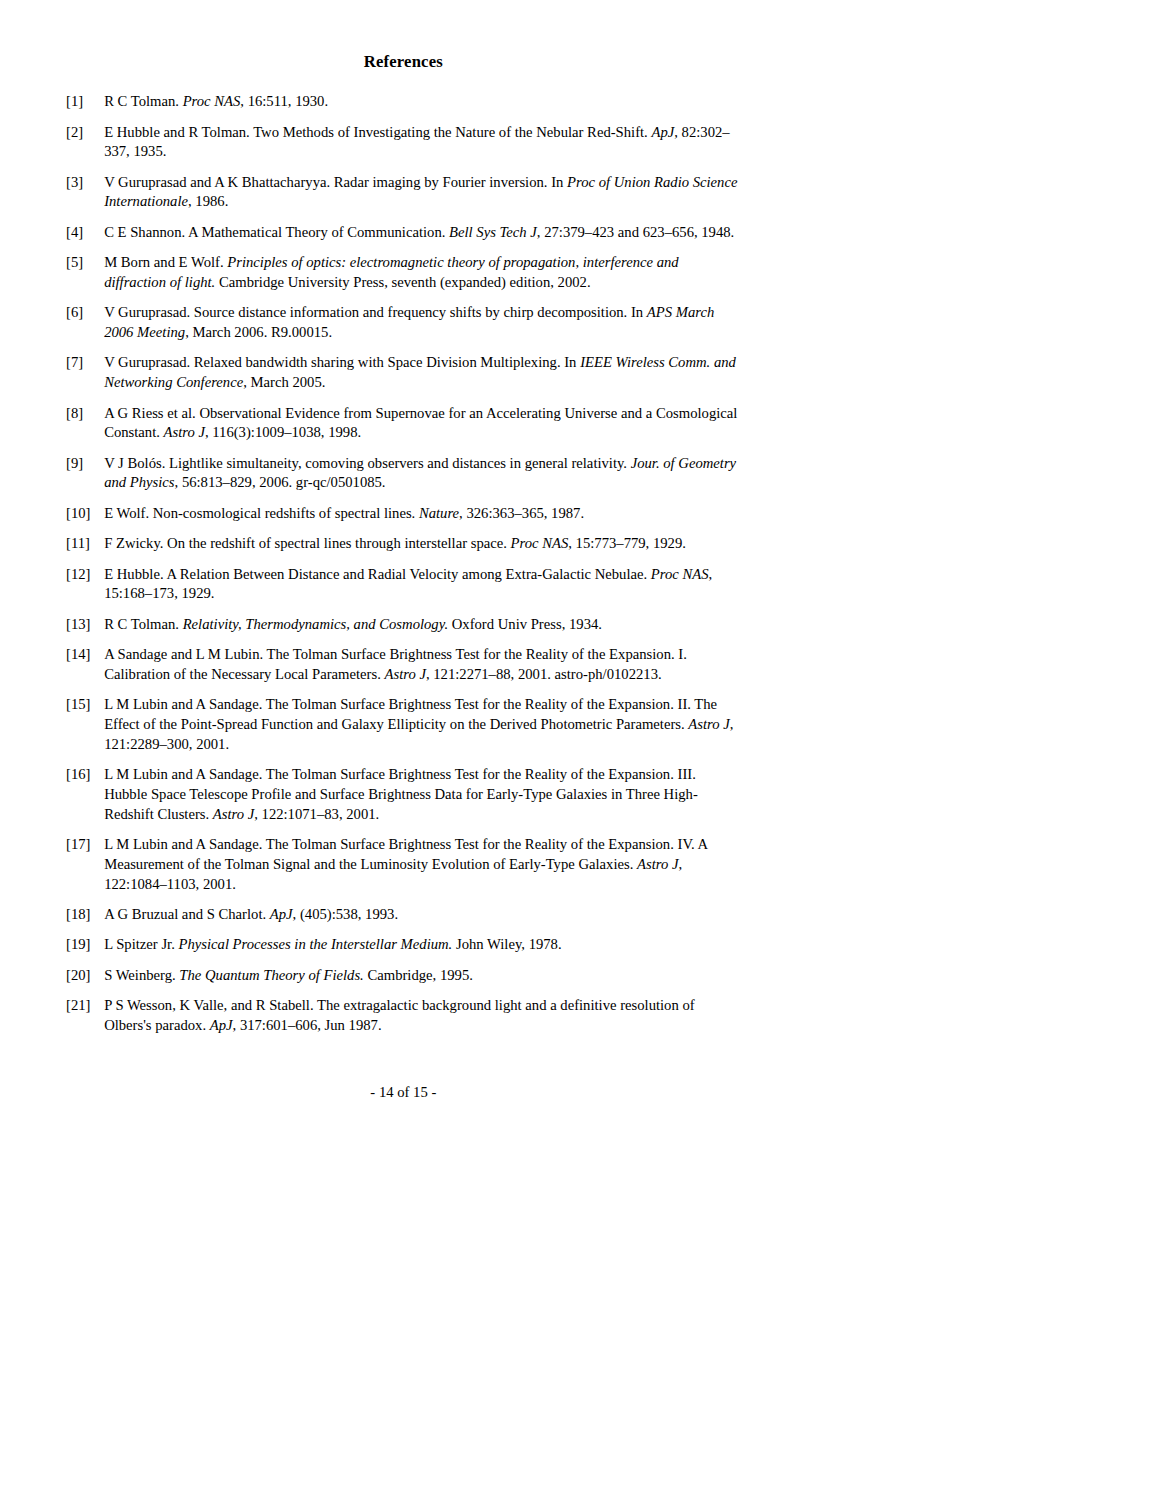References
[1] R C Tolman. Proc NAS, 16:511, 1930.
[2] E Hubble and R Tolman. Two Methods of Investigating the Nature of the Nebular Red-Shift. ApJ, 82:302–337, 1935.
[3] V Guruprasad and A K Bhattacharyya. Radar imaging by Fourier inversion. In Proc of Union Radio Science Internationale, 1986.
[4] C E Shannon. A Mathematical Theory of Communication. Bell Sys Tech J, 27:379–423 and 623–656, 1948.
[5] M Born and E Wolf. Principles of optics: electromagnetic theory of propagation, interference and diffraction of light. Cambridge University Press, seventh (expanded) edition, 2002.
[6] V Guruprasad. Source distance information and frequency shifts by chirp decomposition. In APS March 2006 Meeting, March 2006. R9.00015.
[7] V Guruprasad. Relaxed bandwidth sharing with Space Division Multiplexing. In IEEE Wireless Comm. and Networking Conference, March 2005.
[8] A G Riess et al. Observational Evidence from Supernovae for an Accelerating Universe and a Cosmological Constant. Astro J, 116(3):1009–1038, 1998.
[9] V J Bolós. Lightlike simultaneity, comoving observers and distances in general relativity. Jour. of Geometry and Physics, 56:813–829, 2006. gr-qc/0501085.
[10] E Wolf. Non-cosmological redshifts of spectral lines. Nature, 326:363–365, 1987.
[11] F Zwicky. On the redshift of spectral lines through interstellar space. Proc NAS, 15:773–779, 1929.
[12] E Hubble. A Relation Between Distance and Radial Velocity among Extra-Galactic Nebulae. Proc NAS, 15:168–173, 1929.
[13] R C Tolman. Relativity, Thermodynamics, and Cosmology. Oxford Univ Press, 1934.
[14] A Sandage and L M Lubin. The Tolman Surface Brightness Test for the Reality of the Expansion. I. Calibration of the Necessary Local Parameters. Astro J, 121:2271–88, 2001. astro-ph/0102213.
[15] L M Lubin and A Sandage. The Tolman Surface Brightness Test for the Reality of the Expansion. II. The Effect of the Point-Spread Function and Galaxy Ellipticity on the Derived Photometric Parameters. Astro J, 121:2289–300, 2001.
[16] L M Lubin and A Sandage. The Tolman Surface Brightness Test for the Reality of the Expansion. III. Hubble Space Telescope Profile and Surface Brightness Data for Early-Type Galaxies in Three High-Redshift Clusters. Astro J, 122:1071–83, 2001.
[17] L M Lubin and A Sandage. The Tolman Surface Brightness Test for the Reality of the Expansion. IV. A Measurement of the Tolman Signal and the Luminosity Evolution of Early-Type Galaxies. Astro J, 122:1084–1103, 2001.
[18] A G Bruzual and S Charlot. ApJ, (405):538, 1993.
[19] L Spitzer Jr. Physical Processes in the Interstellar Medium. John Wiley, 1978.
[20] S Weinberg. The Quantum Theory of Fields. Cambridge, 1995.
[21] P S Wesson, K Valle, and R Stabell. The extragalactic background light and a definitive resolution of Olbers's paradox. ApJ, 317:601–606, Jun 1987.
- 14 of 15 -